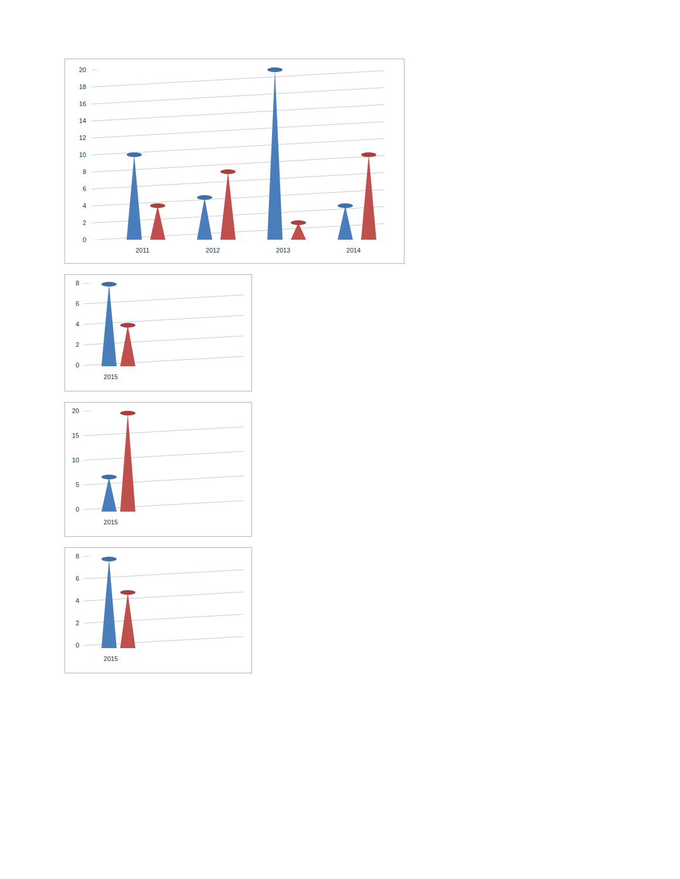20 18 16 14 12 10 8 6 4 2 0
2011 2012 2013 2014
8 6 4 2 0
2015
20 15 10 5 0
2015
8 6 4 2 0
2015